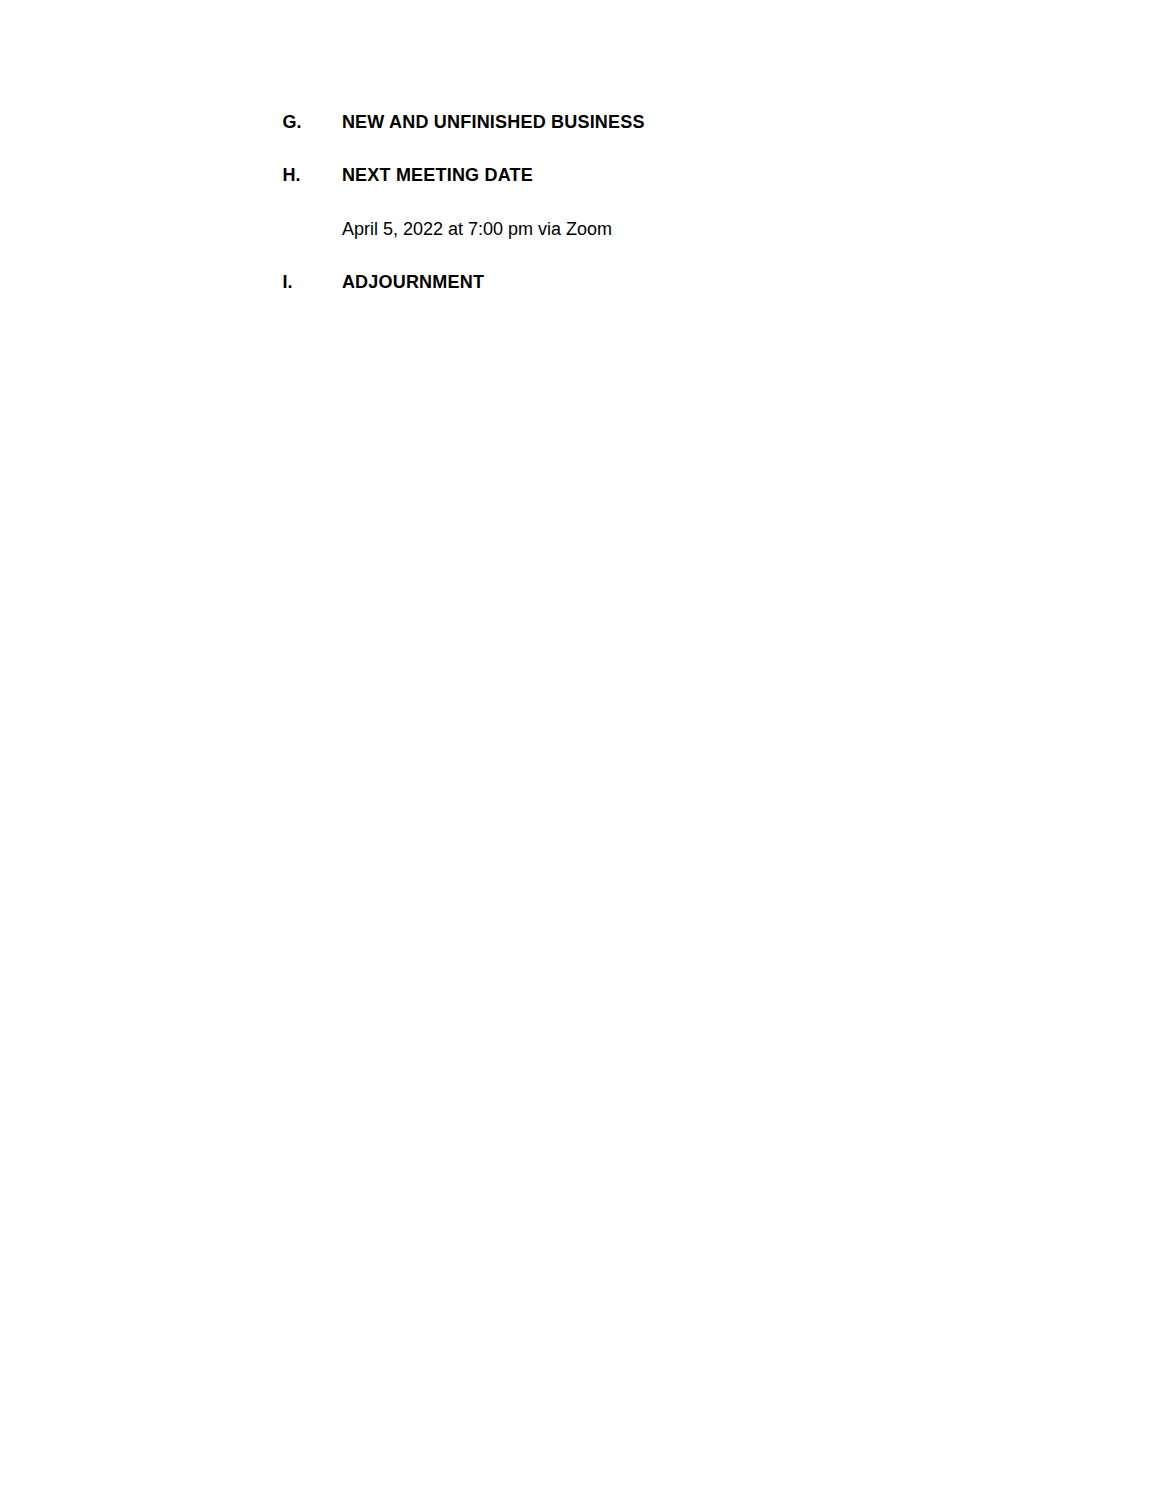G. NEW AND UNFINISHED BUSINESS
H. NEXT MEETING DATE
April 5, 2022 at 7:00 pm via Zoom
I. ADJOURNMENT